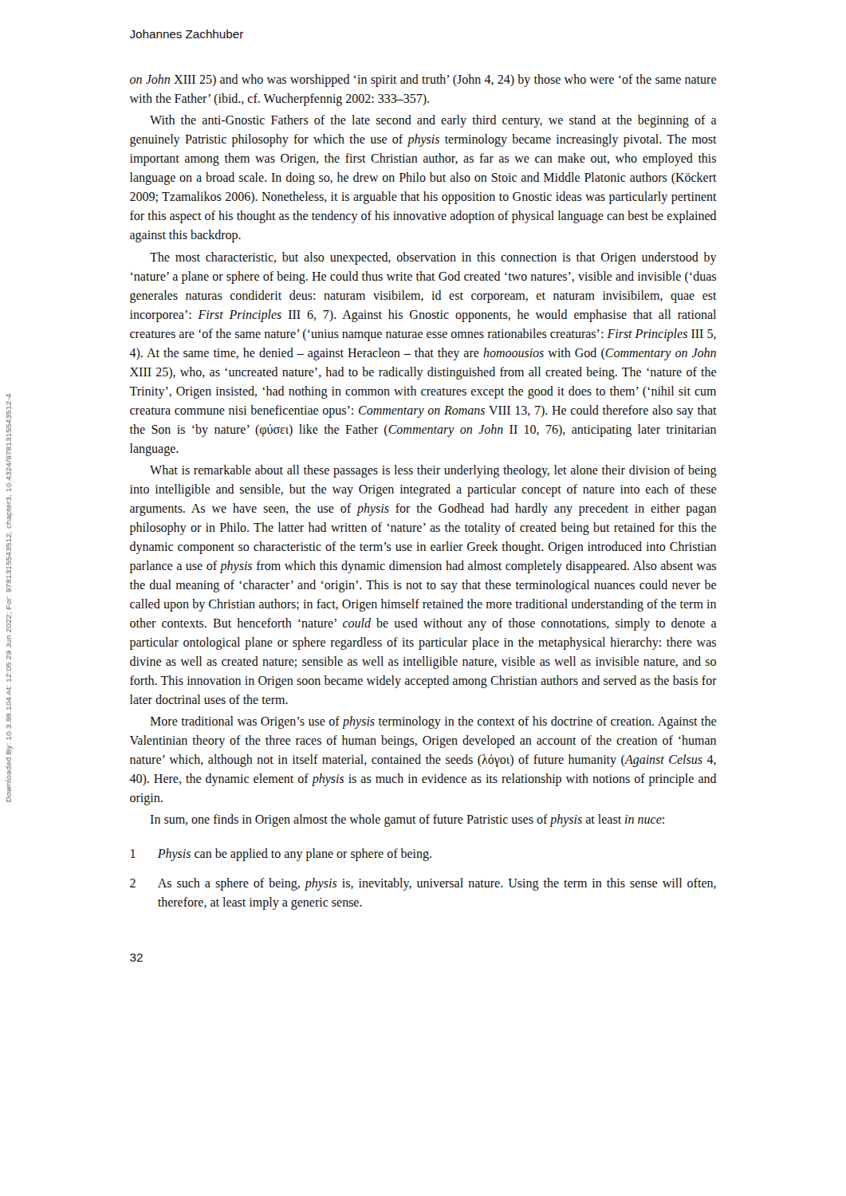Downloaded By: 10.3.98.104 At: 12:05 29 Jun 2022; For: 9781315543512, chapter3, 10.4324/9781315543512-4
Johannes Zachhuber
on John XIII 25) and who was worshipped ‘in spirit and truth’ (John 4, 24) by those who were ‘of the same nature with the Father’ (ibid., cf. Wucherpfennig 2002: 333–357).
With the anti-Gnostic Fathers of the late second and early third century, we stand at the beginning of a genuinely Patristic philosophy for which the use of physis terminology became increasingly pivotal. The most important among them was Origen, the first Christian author, as far as we can make out, who employed this language on a broad scale. In doing so, he drew on Philo but also on Stoic and Middle Platonic authors (Köckert 2009; Tzamalikos 2006). Nonetheless, it is arguable that his opposition to Gnostic ideas was particularly pertinent for this aspect of his thought as the tendency of his innovative adoption of physical language can best be explained against this backdrop.
The most characteristic, but also unexpected, observation in this connection is that Origen understood by ‘nature’ a plane or sphere of being. He could thus write that God created ‘two natures’, visible and invisible (‘duas generales naturas condiderit deus: naturam visibilem, id est corpoream, et naturam invisibilem, quae est incorporea’: First Principles III 6, 7). Against his Gnostic opponents, he would emphasise that all rational creatures are ‘of the same nature’ (‘unius namque naturae esse omnes rationabiles creaturas’: First Principles III 5, 4). At the same time, he denied – against Heracleon – that they are homoousios with God (Commentary on John XIII 25), who, as ‘uncreated nature’, had to be radically distinguished from all created being. The ‘nature of the Trinity’, Origen insisted, ‘had nothing in common with creatures except the good it does to them’ (‘nihil sit cum creatura commune nisi beneficentiae opus’: Commentary on Romans VIII 13, 7). He could therefore also say that the Son is ‘by nature’ (φύσει) like the Father (Commentary on John II 10, 76), anticipating later trinitarian language.
What is remarkable about all these passages is less their underlying theology, let alone their division of being into intelligible and sensible, but the way Origen integrated a particular concept of nature into each of these arguments. As we have seen, the use of physis for the Godhead had hardly any precedent in either pagan philosophy or in Philo. The latter had written of ‘nature’ as the totality of created being but retained for this the dynamic component so characteristic of the term’s use in earlier Greek thought. Origen introduced into Christian parlance a use of physis from which this dynamic dimension had almost completely disappeared. Also absent was the dual meaning of ‘character’ and ‘origin’. This is not to say that these terminological nuances could never be called upon by Christian authors; in fact, Origen himself retained the more traditional understanding of the term in other contexts. But henceforth ‘nature’ could be used without any of those connotations, simply to denote a particular ontological plane or sphere regardless of its particular place in the metaphysical hierarchy: there was divine as well as created nature; sensible as well as intelligible nature, visible as well as invisible nature, and so forth. This innovation in Origen soon became widely accepted among Christian authors and served as the basis for later doctrinal uses of the term.
More traditional was Origen’s use of physis terminology in the context of his doctrine of creation. Against the Valentinian theory of the three races of human beings, Origen developed an account of the creation of ‘human nature’ which, although not in itself material, contained the seeds (λόγοι) of future humanity (Against Celsus 4, 40). Here, the dynamic element of physis is as much in evidence as its relationship with notions of principle and origin.
In sum, one finds in Origen almost the whole gamut of future Patristic uses of physis at least in nuce:
Physis can be applied to any plane or sphere of being.
As such a sphere of being, physis is, inevitably, universal nature. Using the term in this sense will often, therefore, at least imply a generic sense.
32